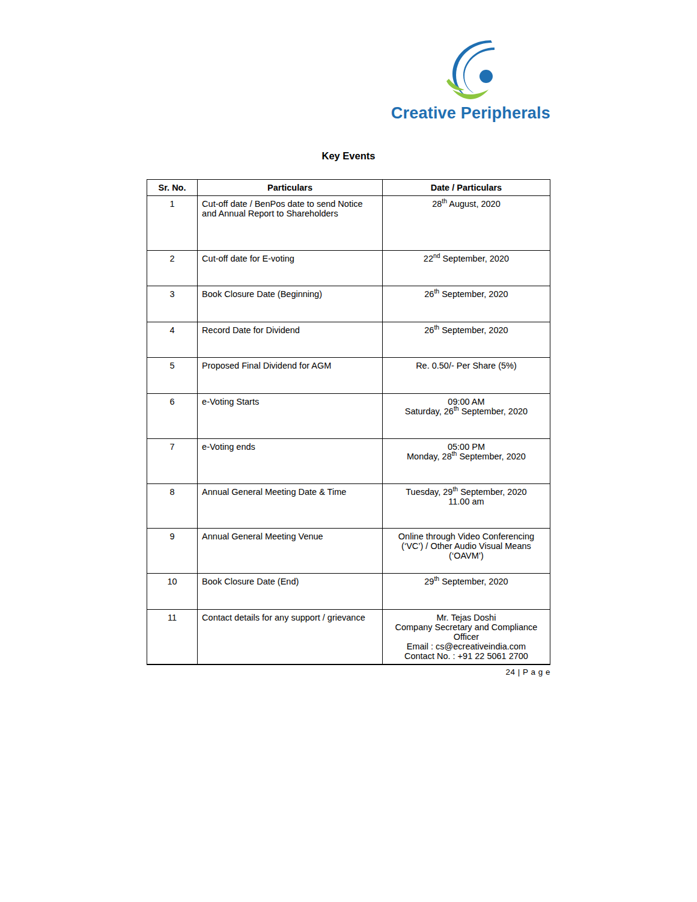Creative Peripherals
Key Events
| Sr. No. | Particulars | Date / Particulars |
| --- | --- | --- |
| 1 | Cut-off date / BenPos date to send Notice and Annual Report to Shareholders | 28 th August, 2020 |
| 2 | Cut-off date for E-voting | 22 nd September, 2020 |
| 3 | Book Closure Date (Beginning) | 26 th September, 2020 |
| 4 | Record Date for Dividend | 26 th September, 2020 |
| 5 | Proposed Final Dividend for AGM | Re. 0.50/- Per Share (5%) |
| 6 | e-Voting Starts | 09:00 AM Saturday, 26 th September, 2020 |
| 7 | e-Voting ends | 05:00 PM Monday, 28 th September, 2020 |
| 8 | Annual General Meeting Date & Time | Tuesday, 29 th September, 2020 11.00 am |
| 9 | Annual General Meeting Venue | Online through Video Conferencing (‘VC’) / Other Audio Visual Means (‘OAVM’) |
| 10 | Book Closure Date (End) | 29 th September, 2020 |
| 11 | Contact details for any support / grievance | Mr. Tejas Doshi Company Secretary and Compliance Officer Email : cs@ecreativeindia.com Contact No. : +91 22 5061 2700 |
24 | P a g e